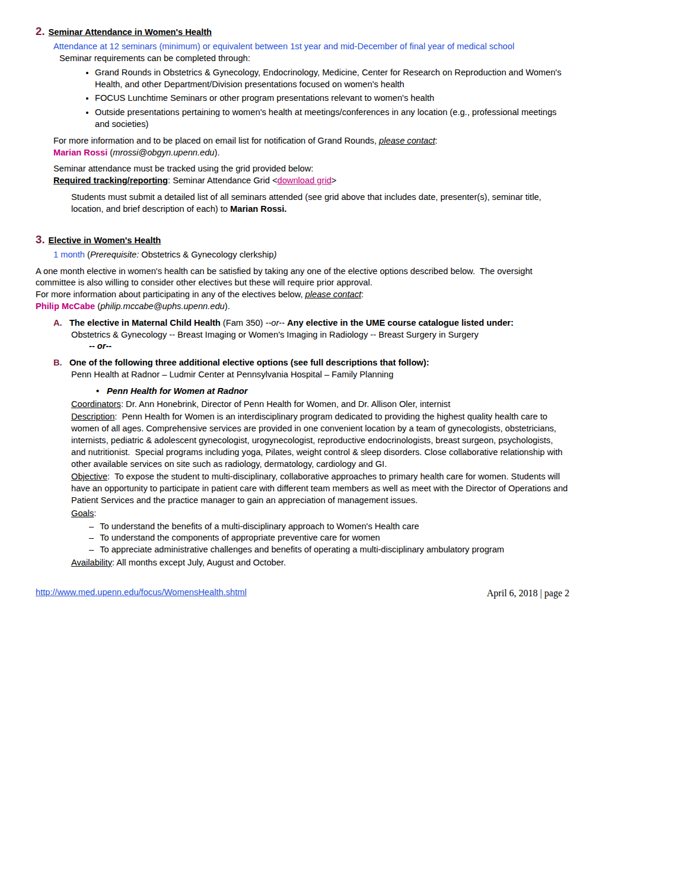2. Seminar Attendance in Women's Health
Attendance at 12 seminars (minimum) or equivalent between 1st year and mid-December of final year of medical school
Seminar requirements can be completed through:
Grand Rounds in Obstetrics & Gynecology, Endocrinology, Medicine, Center for Research on Reproduction and Women's Health, and other Department/Division presentations focused on women's health
FOCUS Lunchtime Seminars or other program presentations relevant to women's health
Outside presentations pertaining to women's health at meetings/conferences in any location (e.g., professional meetings and societies)
For more information and to be placed on email list for notification of Grand Rounds, please contact:
Marian Rossi (mrossi@obgyn.upenn.edu).
Seminar attendance must be tracked using the grid provided below:
Required tracking/reporting: Seminar Attendance Grid <download grid>
Students must submit a detailed list of all seminars attended (see grid above that includes date, presenter(s), seminar title, location, and brief description of each) to Marian Rossi.
3. Elective in Women's Health
1 month (Prerequisite: Obstetrics & Gynecology clerkship)
A one month elective in women's health can be satisfied by taking any one of the elective options described below. The oversight committee is also willing to consider other electives but these will require prior approval.
For more information about participating in any of the electives below, please contact:
Philip McCabe (philip.mccabe@uphs.upenn.edu).
A. The elective in Maternal Child Health (Fam 350) --or-- Any elective in the UME course catalogue listed under:
Obstetrics & Gynecology -- Breast Imaging or Women's Imaging in Radiology -- Breast Surgery in Surgery
-- or--
B. One of the following three additional elective options (see full descriptions that follow):
Penn Health at Radnor – Ludmir Center at Pennsylvania Hospital – Family Planning
Penn Health for Women at Radnor
Coordinators: Dr. Ann Honebrink, Director of Penn Health for Women, and Dr. Allison Oler, internist
Description: Penn Health for Women is an interdisciplinary program dedicated to providing the highest quality health care to women of all ages. Comprehensive services are provided in one convenient location by a team of gynecologists, obstetricians, internists, pediatric & adolescent gynecologist, urogynecologist, reproductive endocrinologists, breast surgeon, psychologists, and nutritionist. Special programs including yoga, Pilates, weight control & sleep disorders. Close collaborative relationship with other available services on site such as radiology, dermatology, cardiology and GI.
Objective: To expose the student to multi-disciplinary, collaborative approaches to primary health care for women. Students will have an opportunity to participate in patient care with different team members as well as meet with the Director of Operations and Patient Services and the practice manager to gain an appreciation of management issues.
Goals:
To understand the benefits of a multi-disciplinary approach to Women's Health care
To understand the components of appropriate preventive care for women
To appreciate administrative challenges and benefits of operating a multi-disciplinary ambulatory program
Availability: All months except July, August and October.
http://www.med.upenn.edu/focus/WomensHealth.shtml April 6, 2018 | page 2